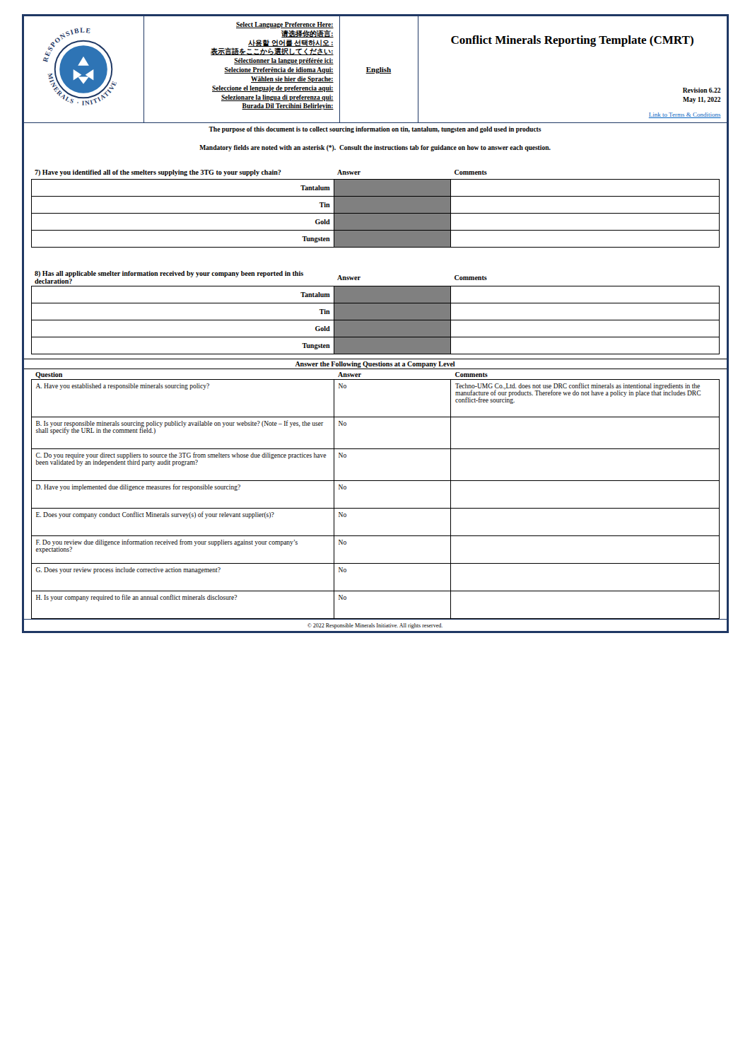RESPONSIBLE MINERALS · INITIATIVE
Select Language Preference Here: 请选择你的语言: 사용할 언어를 선택하시오 : 表示言語をここから選択してください: Sélectionner la langue préférée ici: Selecione Preferência de idioma Aqui: Wählen sie hier die Sprache: Seleccione el lenguaje de preferencia aqui: Selezionare la lingua di preferenza qui: Burada Dil Tercihini Belirleyin:
English
Conflict Minerals Reporting Template (CMRT)
Revision 6.22
May 11, 2022
Link to Terms & Conditions
The purpose of this document is to collect sourcing information on tin, tantalum, tungsten and gold used in products
Mandatory fields are noted with an asterisk (*). Consult the instructions tab for guidance on how to answer each question.
| 7) Have you identified all of the smelters supplying the 3TG to your supply chain? | Answer | Comments |
| Tantalum | | |
| Tin | | |
| Gold | | |
| Tungsten | | |
| 8) Has all applicable smelter information received by your company been reported in this declaration? | Answer | Comments |
| Tantalum | | |
| Tin | | |
| Gold | | |
| Tungsten | | |
Answer the Following Questions at a Company Level
| Question | Answer | Comments |
| A. Have you established a responsible minerals sourcing policy? | No | Techno-UMG Co.,Ltd. does not use DRC conflict minerals as intentional ingredients in the manufacture of our products. Therefore we do not have a policy in place that includes DRC conflict-free sourcing. |
| B. Is your responsible minerals sourcing policy publicly available on your website? (Note – If yes, the user shall specify the URL in the comment field.) | No | |
| C. Do you require your direct suppliers to source the 3TG from smelters whose due diligence practices have been validated by an independent third party audit program? | No | |
| D. Have you implemented due diligence measures for responsible sourcing? | No | |
| E. Does your company conduct Conflict Minerals survey(s) of your relevant supplier(s)? | No | |
| F. Do you review due diligence information received from your suppliers against your company’s expectations? | No | |
| G. Does your review process include corrective action management? | No | |
| H. Is your company required to file an annual conflict minerals disclosure? | No | |
© 2022 Responsible Minerals Initiative. All rights reserved.